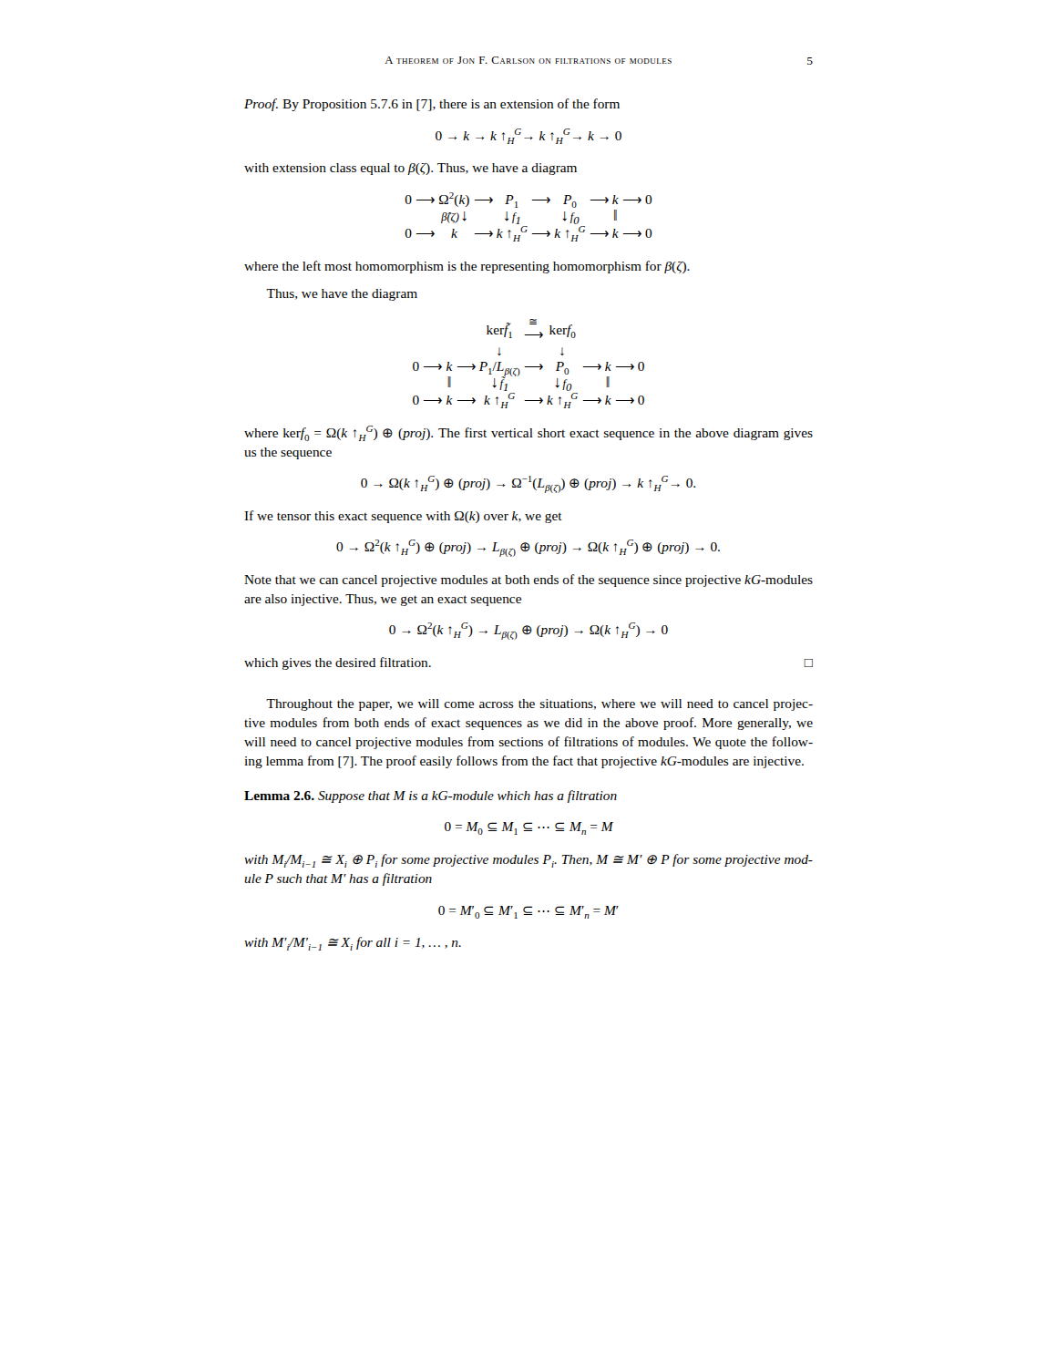A theorem of Jon F. Carlson on filtrations of modules 5
Proof. By Proposition 5.7.6 in [7], there is an extension of the form
0 → k → k ↑HG→ k ↑HG→ k → 0
with extension class equal to β(ζ). Thus, we have a diagram
| 0 | ⟶ | Ω 2 ( k ) | ⟶ | P 1 | ⟶ | P 0 | ⟶ | k | ⟶ | 0 |
| | | β̂(ζ) ↓ | | ↓ f 1 | | ↓ f 0 | | ‖ | | |
| 0 | ⟶ | k | ⟶ | k ↑ H G | ⟶ | k ↑ H G | ⟶ | k | ⟶ | 0 |
where the left most homomorphism is the representing homomorphism for β(ζ).
Thus, we have the diagram
| | | | | ker f̃ 1 | ≅ ⟶ | ker f 0 | | | | |
| | | | | ↓ | | ↓ | | | | |
| 0 | ⟶ | k | ⟶ | P 1 / L β ( ζ ) | ⟶ | P 0 | ⟶ | k | ⟶ | 0 |
| | | ‖ | | ↓ f̃ 1 | | ↓ f 0 | | ‖ | | |
| 0 | ⟶ | k | ⟶ | k ↑ H G | ⟶ | k ↑ H G | ⟶ | k | ⟶ | 0 |
where kerf0 = Ω(k ↑HG) ⊕ (proj). The first vertical short exact sequence in the above diagram gives us the sequence
0 → Ω(k ↑HG) ⊕ (proj) → Ω−1(Lβ(ζ)) ⊕ (proj) → k ↑HG→ 0.
If we tensor this exact sequence with Ω(k) over k, we get
0 → Ω2(k ↑HG) ⊕ (proj) → Lβ(ζ) ⊕ (proj) → Ω(k ↑HG) ⊕ (proj) → 0.
Note that we can cancel projective modules at both ends of the sequence since projective kG-modules are also injective. Thus, we get an exact sequence
0 → Ω2(k ↑HG) → Lβ(ζ) ⊕ (proj) → Ω(k ↑HG) → 0
which gives the desired filtration. □
Throughout the paper, we will come across the situations, where we will need to cancel projective modules from both ends of exact sequences as we did in the above proof. More generally, we will need to cancel projective modules from sections of filtrations of modules. We quote the following lemma from [7]. The proof easily follows from the fact that projective kG-modules are injective.
Lemma 2.6. Suppose that M is a kG-module which has a filtration
0 = M0 ⊆ M1 ⊆ ⋯ ⊆ Mn = M
with Mi/Mi−1 ≅ Xi ⊕ Pi for some projective modules Pi. Then, M ≅ M′ ⊕ P for some projective module P such that M′ has a filtration
0 = M′0 ⊆ M′1 ⊆ ⋯ ⊆ M′n = M′
with M′i/M′i−1 ≅ Xi for all i = 1, … , n.